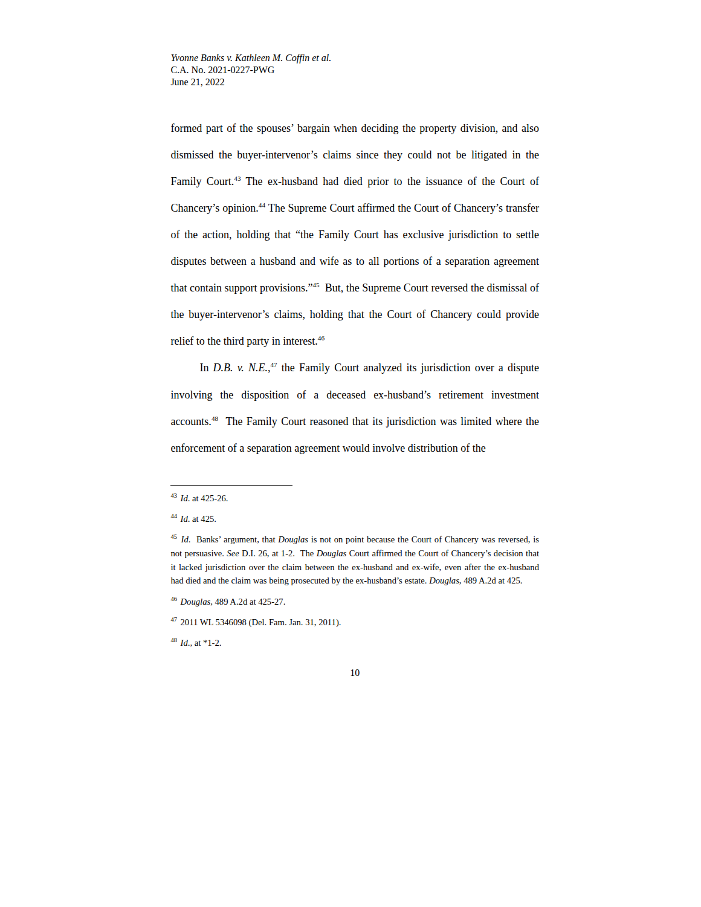Yvonne Banks v. Kathleen M. Coffin et al.
C.A. No. 2021-0227-PWG
June 21, 2022
formed part of the spouses’ bargain when deciding the property division, and also dismissed the buyer-intervenor’s claims since they could not be litigated in the Family Court.43 The ex-husband had died prior to the issuance of the Court of Chancery’s opinion.44 The Supreme Court affirmed the Court of Chancery’s transfer of the action, holding that “the Family Court has exclusive jurisdiction to settle disputes between a husband and wife as to all portions of a separation agreement that contain support provisions.”45 But, the Supreme Court reversed the dismissal of the buyer-intervenor’s claims, holding that the Court of Chancery could provide relief to the third party in interest.46
In D.B. v. N.E.,47 the Family Court analyzed its jurisdiction over a dispute involving the disposition of a deceased ex-husband’s retirement investment accounts.48 The Family Court reasoned that its jurisdiction was limited where the enforcement of a separation agreement would involve distribution of the
43 Id. at 425-26.
44 Id. at 425.
45 Id. Banks’ argument, that Douglas is not on point because the Court of Chancery was reversed, is not persuasive. See D.I. 26, at 1-2. The Douglas Court affirmed the Court of Chancery’s decision that it lacked jurisdiction over the claim between the ex-husband and ex-wife, even after the ex-husband had died and the claim was being prosecuted by the ex-husband’s estate. Douglas, 489 A.2d at 425.
46 Douglas, 489 A.2d at 425-27.
47 2011 WL 5346098 (Del. Fam. Jan. 31, 2011).
48 Id., at *1-2.
10